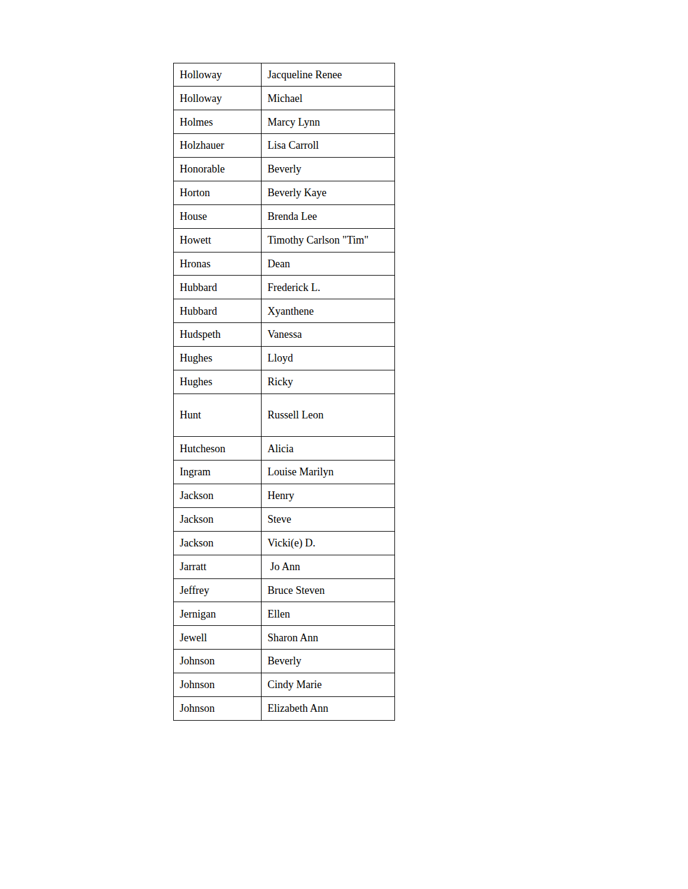| Holloway | Jacqueline Renee |
| Holloway | Michael |
| Holmes | Marcy Lynn |
| Holzhauer | Lisa Carroll |
| Honorable | Beverly |
| Horton | Beverly Kaye |
| House | Brenda Lee |
| Howett | Timothy Carlson "Tim" |
| Hronas | Dean |
| Hubbard | Frederick L. |
| Hubbard | Xyanthene |
| Hudspeth | Vanessa |
| Hughes | Lloyd |
| Hughes | Ricky |
| Hunt | Russell Leon |
| Hutcheson | Alicia |
| Ingram | Louise Marilyn |
| Jackson | Henry |
| Jackson | Steve |
| Jackson | Vicki(e) D. |
| Jarratt | Jo Ann |
| Jeffrey | Bruce Steven |
| Jernigan | Ellen |
| Jewell | Sharon Ann |
| Johnson | Beverly |
| Johnson | Cindy Marie |
| Johnson | Elizabeth Ann |